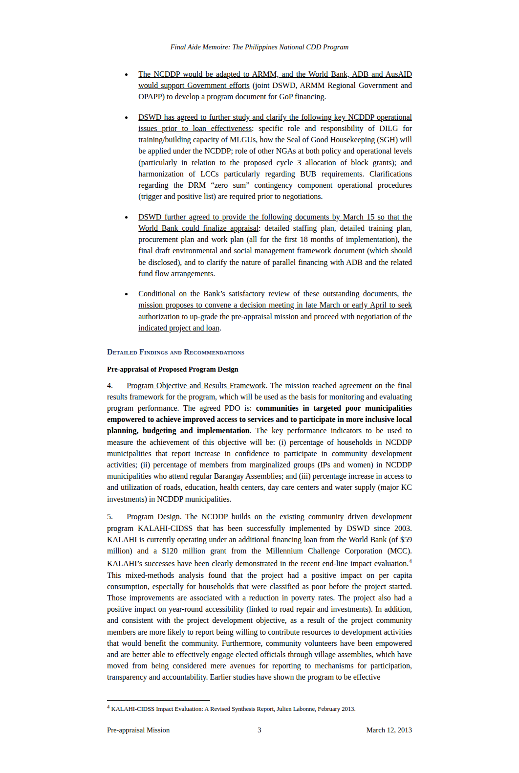Final Aide Memoire: The Philippines National CDD Program
The NCDDP would be adapted to ARMM, and the World Bank, ADB and AusAID would support Government efforts (joint DSWD, ARMM Regional Government and OPAPP) to develop a program document for GoP financing.
DSWD has agreed to further study and clarify the following key NCDDP operational issues prior to loan effectiveness: specific role and responsibility of DILG for training/building capacity of MLGUs, how the Seal of Good Housekeeping (SGH) will be applied under the NCDDP; role of other NGAs at both policy and operational levels (particularly in relation to the proposed cycle 3 allocation of block grants); and harmonization of LCCs particularly regarding BUB requirements. Clarifications regarding the DRM “zero sum” contingency component operational procedures (trigger and positive list) are required prior to negotiations.
DSWD further agreed to provide the following documents by March 15 so that the World Bank could finalize appraisal: detailed staffing plan, detailed training plan, procurement plan and work plan (all for the first 18 months of implementation), the final draft environmental and social management framework document (which should be disclosed), and to clarify the nature of parallel financing with ADB and the related fund flow arrangements.
Conditional on the Bank’s satisfactory review of these outstanding documents, the mission proposes to convene a decision meeting in late March or early April to seek authorization to up-grade the pre-appraisal mission and proceed with negotiation of the indicated project and loan.
Detailed Findings and Recommendations
Pre-appraisal of Proposed Program Design
4. Program Objective and Results Framework. The mission reached agreement on the final results framework for the program, which will be used as the basis for monitoring and evaluating program performance. The agreed PDO is: communities in targeted poor municipalities empowered to achieve improved access to services and to participate in more inclusive local planning, budgeting and implementation. The key performance indicators to be used to measure the achievement of this objective will be: (i) percentage of households in NCDDP municipalities that report increase in confidence to participate in community development activities; (ii) percentage of members from marginalized groups (IPs and women) in NCDDP municipalities who attend regular Barangay Assemblies; and (iii) percentage increase in access to and utilization of roads, education, health centers, day care centers and water supply (major KC investments) in NCDDP municipalities.
5. Program Design. The NCDDP builds on the existing community driven development program KALAHI-CIDSS that has been successfully implemented by DSWD since 2003. KALAHI is currently operating under an additional financing loan from the World Bank (of $59 million) and a $120 million grant from the Millennium Challenge Corporation (MCC). KALAHI’s successes have been clearly demonstrated in the recent end-line impact evaluation.4 This mixed-methods analysis found that the project had a positive impact on per capita consumption, especially for households that were classified as poor before the project started. Those improvements are associated with a reduction in poverty rates. The project also had a positive impact on year-round accessibility (linked to road repair and investments). In addition, and consistent with the project development objective, as a result of the project community members are more likely to report being willing to contribute resources to development activities that would benefit the community. Furthermore, community volunteers have been empowered and are better able to effectively engage elected officials through village assemblies, which have moved from being considered mere avenues for reporting to mechanisms for participation, transparency and accountability. Earlier studies have shown the program to be effective
4 KALAHI-CIDSS Impact Evaluation: A Revised Synthesis Report, Julien Labonne, February 2013.
Pre-appraisal Mission
3
March 12, 2013